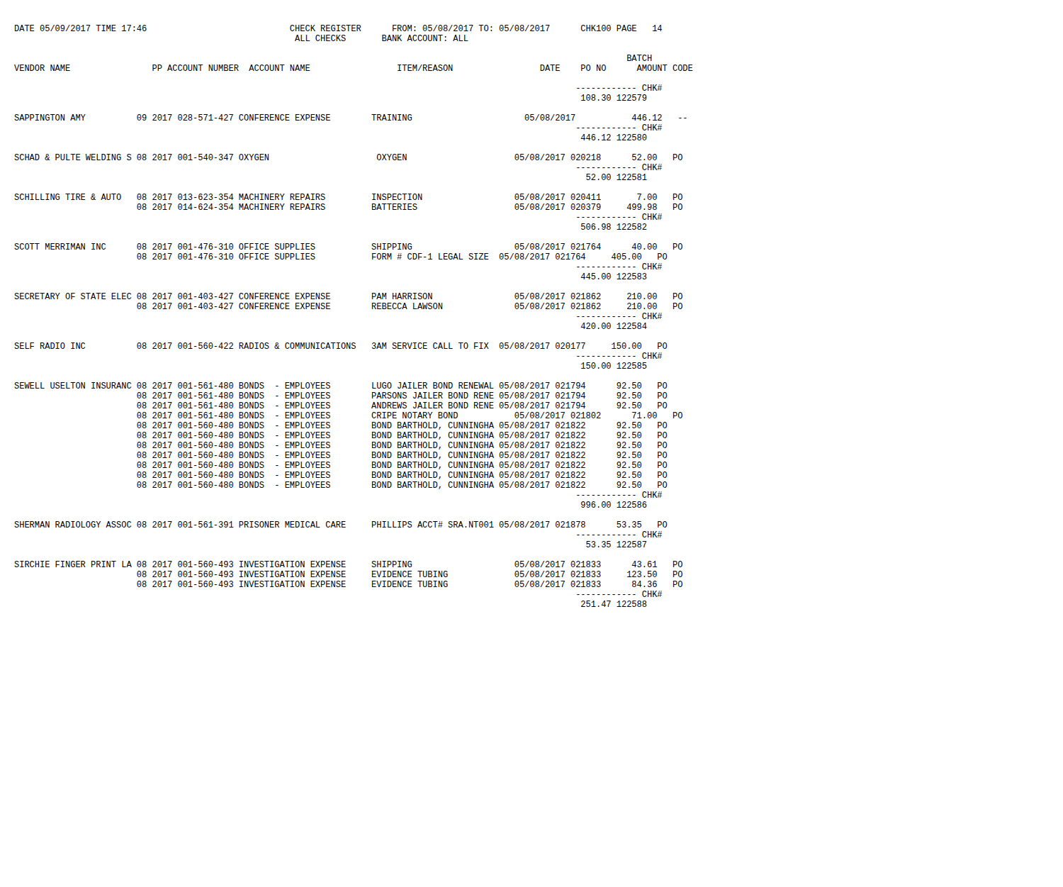DATE 05/09/2017 TIME 17:46 CHECK REGISTER FROM: 05/08/2017 TO: 05/08/2017 CHK100 PAGE 14 ALL CHECKS BANK ACCOUNT: ALL BATCH VENDOR NAME PP ACCOUNT NUMBER ACCOUNT NAME ITEM/REASON DATE PO NO AMOUNT CODE ------------ CHK# 108.30 122579 SAPPINGTON AMY 09 2017 028-571-427 CONFERENCE EXPENSE TRAINING 05/08/2017 446.12 -- ------------ CHK# 446.12 122580 SCHAD & PULTE WELDING S 08 2017 001-540-347 OXYGEN OXYGEN 05/08/2017 020218 52.00 PO ------------ CHK# 52.00 122581 SCHILLING TIRE & AUTO 08 2017 013-623-354 MACHINERY REPAIRS INSPECTION 05/08/2017 020411 7.00 PO 08 2017 014-624-354 MACHINERY REPAIRS BATTERIES 05/08/2017 020379 499.98 PO ------------ CHK# 506.98 122582 SCOTT MERRIMAN INC 08 2017 001-476-310 OFFICE SUPPLIES SHIPPING 05/08/2017 021764 40.00 PO 08 2017 001-476-310 OFFICE SUPPLIES FORM # CDF-1 LEGAL SIZE 05/08/2017 021764 405.00 PO ------------ CHK# 445.00 122583 SECRETARY OF STATE ELEC 08 2017 001-403-427 CONFERENCE EXPENSE PAM HARRISON 05/08/2017 021862 210.00 PO 08 2017 001-403-427 CONFERENCE EXPENSE REBECCA LAWSON 05/08/2017 021862 210.00 PO ------------ CHK# 420.00 122584 SELF RADIO INC 08 2017 001-560-422 RADIOS & COMMUNICATIONS 3AM SERVICE CALL TO FIX 05/08/2017 020177 150.00 PO ------------ CHK# 150.00 122585 SEWELL USELTON INSURANC 08 2017 001-561-480 BONDS - EMPLOYEES LUGO JAILER BOND RENEWAL 05/08/2017 021794 92.50 PO 08 2017 001-561-480 BONDS - EMPLOYEES PARSONS JAILER BOND RENE 05/08/2017 021794 92.50 PO 08 2017 001-561-480 BONDS - EMPLOYEES ANDREWS JAILER BOND RENE 05/08/2017 021794 92.50 PO 08 2017 001-561-480 BONDS - EMPLOYEES CRIPE NOTARY BOND 05/08/2017 021802 71.00 PO 08 2017 001-560-480 BONDS - EMPLOYEES BOND BARTHOLD, CUNNINGHA 05/08/2017 021822 92.50 PO 08 2017 001-560-480 BONDS - EMPLOYEES BOND BARTHOLD, CUNNINGHA 05/08/2017 021822 92.50 PO 08 2017 001-560-480 BONDS - EMPLOYEES BOND BARTHOLD, CUNNINGHA 05/08/2017 021822 92.50 PO 08 2017 001-560-480 BONDS - EMPLOYEES BOND BARTHOLD, CUNNINGHA 05/08/2017 021822 92.50 PO 08 2017 001-560-480 BONDS - EMPLOYEES BOND BARTHOLD, CUNNINGHA 05/08/2017 021822 92.50 PO 08 2017 001-560-480 BONDS - EMPLOYEES BOND BARTHOLD, CUNNINGHA 05/08/2017 021822 92.50 PO 08 2017 001-560-480 BONDS - EMPLOYEES BOND BARTHOLD, CUNNINGHA 05/08/2017 021822 92.50 PO ------------ CHK# 996.00 122586 SHERMAN RADIOLOGY ASSOC 08 2017 001-561-391 PRISONER MEDICAL CARE PHILLIPS ACCT# SRA.NT001 05/08/2017 021878 53.35 PO ------------ CHK# 53.35 122587 SIRCHIE FINGER PRINT LA 08 2017 001-560-493 INVESTIGATION EXPENSE SHIPPING 05/08/2017 021833 43.61 PO 08 2017 001-560-493 INVESTIGATION EXPENSE EVIDENCE TUBING 05/08/2017 021833 123.50 PO 08 2017 001-560-493 INVESTIGATION EXPENSE EVIDENCE TUBING 05/08/2017 021833 84.36 PO ------------ CHK# 251.47 122588